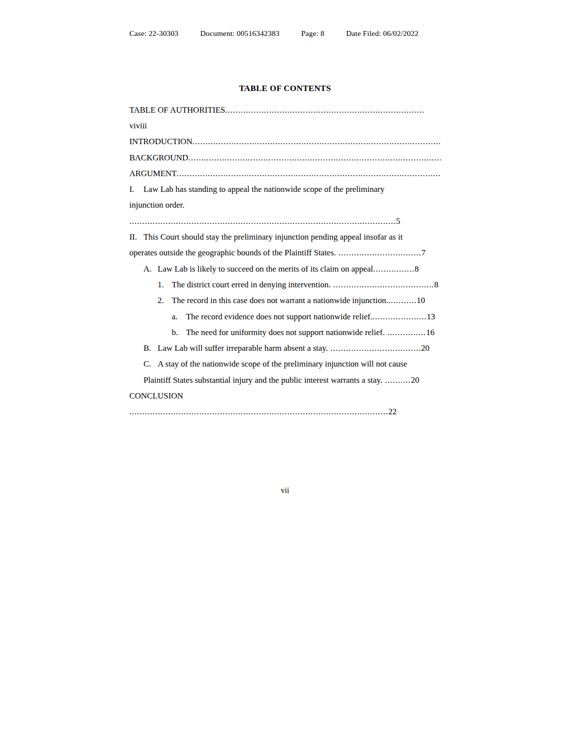Case: 22-30303 Document: 00516342383 Page: 8 Date Filed: 06/02/2022
TABLE OF CONTENTS
TABLE OF AUTHORITIES............................................................................. viviii
INTRODUCTION.................................................................................................... 1
BACKGROUND..................................................................................................... 2
ARGUMENT......................................................................................................... 5
I. Law Lab has standing to appeal the nationwide scope of the preliminary
injunction order. ....................................................................................................... 5
II. This Court should stay the preliminary injunction pending appeal insofar as it
operates outside the geographic bounds of the Plaintiff States. ................................ 7
A. Law Lab is likely to succeed on the merits of its claim on appeal................ 8
1. The district court erred in denying intervention. ....................................... 8
2. The record in this case does not warrant a nationwide injunction............ 10
a. The record evidence does not support nationwide relief...................... 13
b. The need for uniformity does not support nationwide relief. ............... 16
B. Law Lab will suffer irreparable harm absent a stay. ................................... 20
C. A stay of the nationwide scope of the preliminary injunction will not cause
Plaintiff States substantial injury and the public interest warrants a stay. .......... 20
CONCLUSION .................................................................................................... 22
vii